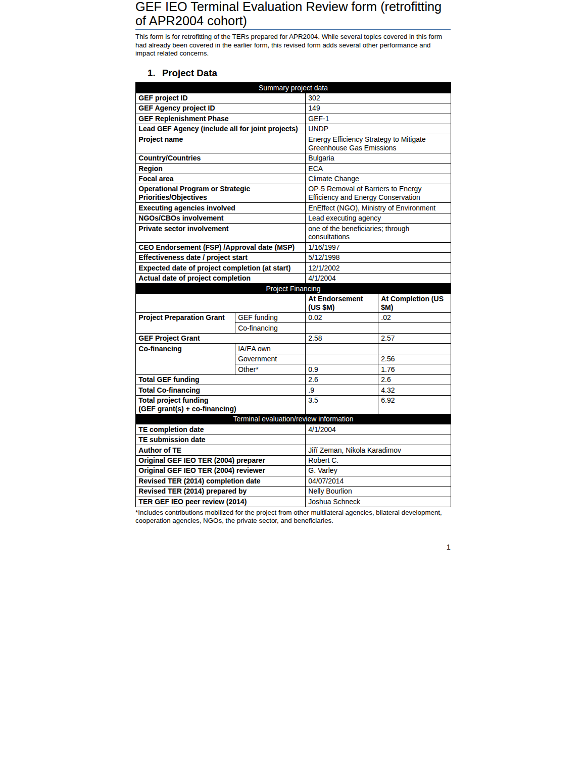GEF IEO Terminal Evaluation Review form (retrofitting of APR2004 cohort)
This form is for retrofitting of the TERs prepared for APR2004. While several topics covered in this form had already been covered in the earlier form, this revised form adds several other performance and impact related concerns.
1. Project Data
| Summary project data |
| GEF project ID | 302 |
| GEF Agency project ID | 149 |
| GEF Replenishment Phase | GEF-1 |
| Lead GEF Agency (include all for joint projects) | UNDP |
| Project name | Energy Efficiency Strategy to Mitigate Greenhouse Gas Emissions |
| Country/Countries | Bulgaria |
| Region | ECA |
| Focal area | Climate Change |
| Operational Program or Strategic Priorities/Objectives | OP-5 Removal of Barriers to Energy Efficiency and Energy Conservation |
| Executing agencies involved | EnEffect (NGO), Ministry of Environment |
| NGOs/CBOs involvement | Lead executing agency |
| Private sector involvement | one of the beneficiaries; through consultations |
| CEO Endorsement (FSP) /Approval date (MSP) | 1/16/1997 |
| Effectiveness date / project start | 5/12/1998 |
| Expected date of project completion (at start) | 12/1/2002 |
| Actual date of project completion | 4/1/2004 |
| Project Financing |
| | At Endorsement (US $M) | At Completion (US $M) |
| Project Preparation Grant | GEF funding | 0.02 | .02 |
| Co-financing | | |
| GEF Project Grant | 2.58 | 2.57 |
| Co-financing | IA/EA own | | |
| Government | | 2.56 |
| Other* | 0.9 | 1.76 |
| Total GEF funding | 2.6 | 2.6 |
| Total Co-financing | .9 | 4.32 |
| Total project funding (GEF grant(s) + co-financing) | 3.5 | 6.92 |
| Terminal evaluation/review information |
| TE completion date | 4/1/2004 |
| TE submission date | |
| Author of TE | Jiří Zeman, Nikola Karadimov |
| Original GEF IEO TER (2004) preparer | Robert C. |
| Original GEF IEO TER (2004) reviewer | G. Varley |
| Revised TER (2014) completion date | 04/07/2014 |
| Revised TER (2014) prepared by | Nelly Bourlion |
| TER GEF IEO peer review (2014) | Joshua Schneck |
*Includes contributions mobilized for the project from other multilateral agencies, bilateral development, cooperation agencies, NGOs, the private sector, and beneficiaries.
1